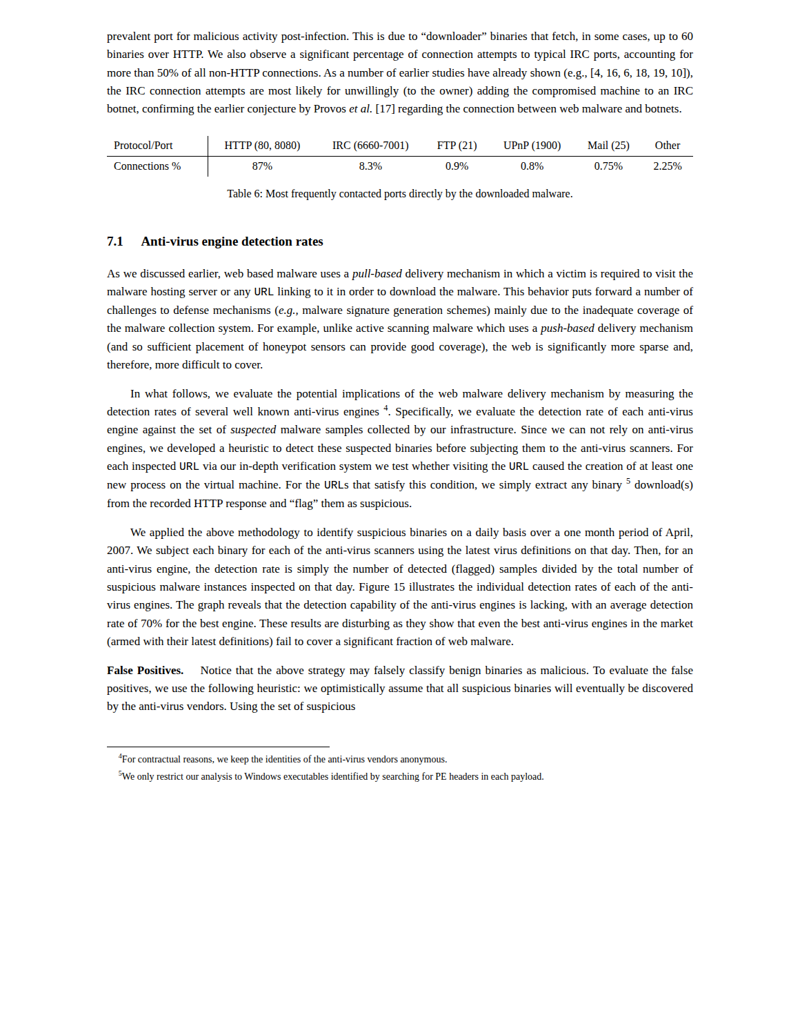prevalent port for malicious activity post-infection. This is due to “downloader” binaries that fetch, in some cases, up to 60 binaries over HTTP. We also observe a significant percentage of connection attempts to typical IRC ports, accounting for more than 50% of all non-HTTP connections. As a number of earlier studies have already shown (e.g., [4, 16, 6, 18, 19, 10]), the IRC connection attempts are most likely for unwillingly (to the owner) adding the compromised machine to an IRC botnet, confirming the earlier conjecture by Provos et al. [17] regarding the connection between web malware and botnets.
| Protocol/Port | HTTP (80, 8080) | IRC (6660-7001) | FTP (21) | UPnP (1900) | Mail (25) | Other |
| Connections % | 87% | 8.3% | 0.9% | 0.8% | 0.75% | 2.25% |
Table 6: Most frequently contacted ports directly by the downloaded malware.
7.1 Anti-virus engine detection rates
As we discussed earlier, web based malware uses a pull-based delivery mechanism in which a victim is required to visit the malware hosting server or any URL linking to it in order to download the malware. This behavior puts forward a number of challenges to defense mechanisms (e.g., malware signature generation schemes) mainly due to the inadequate coverage of the malware collection system. For example, unlike active scanning malware which uses a push-based delivery mechanism (and so sufficient placement of honeypot sensors can provide good coverage), the web is significantly more sparse and, therefore, more difficult to cover.
In what follows, we evaluate the potential implications of the web malware delivery mechanism by measuring the detection rates of several well known anti-virus engines 4. Specifically, we evaluate the detection rate of each anti-virus engine against the set of suspected malware samples collected by our infrastructure. Since we can not rely on anti-virus engines, we developed a heuristic to detect these suspected binaries before subjecting them to the anti-virus scanners. For each inspected URL via our in-depth verification system we test whether visiting the URL caused the creation of at least one new process on the virtual machine. For the URLs that satisfy this condition, we simply extract any binary 5 download(s) from the recorded HTTP response and “flag” them as suspicious.
We applied the above methodology to identify suspicious binaries on a daily basis over a one month period of April, 2007. We subject each binary for each of the anti-virus scanners using the latest virus definitions on that day. Then, for an anti-virus engine, the detection rate is simply the number of detected (flagged) samples divided by the total number of suspicious malware instances inspected on that day. Figure 15 illustrates the individual detection rates of each of the anti-virus engines. The graph reveals that the detection capability of the anti-virus engines is lacking, with an average detection rate of 70% for the best engine. These results are disturbing as they show that even the best anti-virus engines in the market (armed with their latest definitions) fail to cover a significant fraction of web malware.
False Positives. Notice that the above strategy may falsely classify benign binaries as malicious. To evaluate the false positives, we use the following heuristic: we optimistically assume that all suspicious binaries will eventually be discovered by the anti-virus vendors. Using the set of suspicious
4For contractual reasons, we keep the identities of the anti-virus vendors anonymous.
5We only restrict our analysis to Windows executables identified by searching for PE headers in each payload.